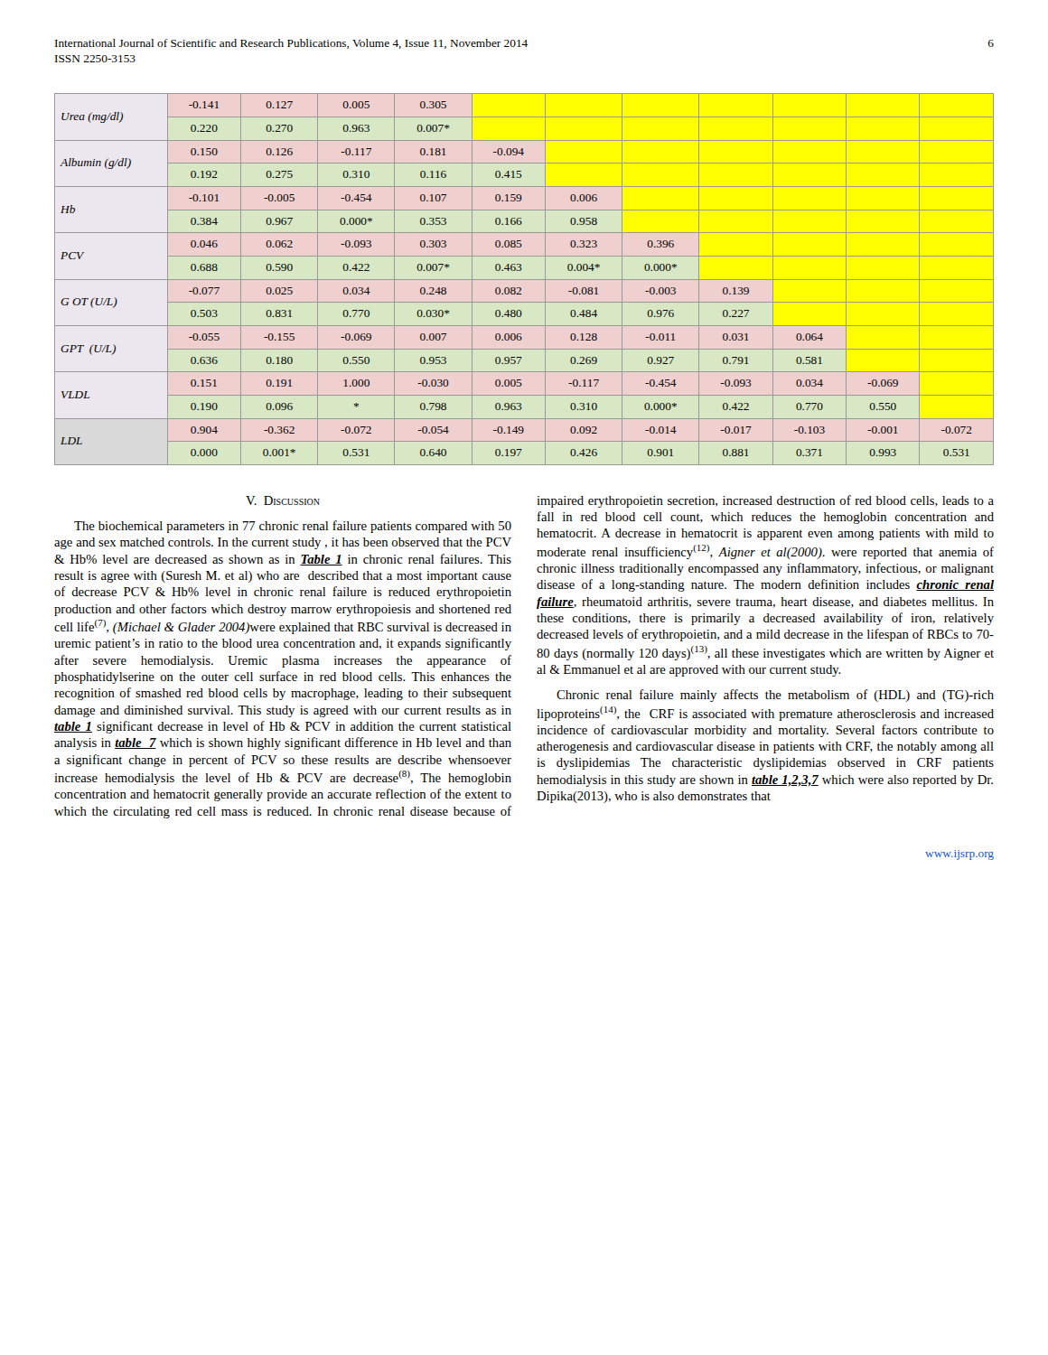International Journal of Scientific and Research Publications, Volume 4, Issue 11, November 2014
ISSN 2250-3153 6
| Urea (mg/dl) | -0.141 | 0.127 | 0.005 | 0.305 | | | | | | | |
| 0.220 | 0.270 | 0.963 | 0.007* | | | | | | | |
| Albumin (g/dl) | 0.150 | 0.126 | -0.117 | 0.181 | -0.094 | | | | | | |
| 0.192 | 0.275 | 0.310 | 0.116 | 0.415 | | | | | | |
| Hb | -0.101 | -0.005 | -0.454 | 0.107 | 0.159 | 0.006 | | | | | |
| 0.384 | 0.967 | 0.000* | 0.353 | 0.166 | 0.958 | | | | | |
| PCV | 0.046 | 0.062 | -0.093 | 0.303 | 0.085 | 0.323 | 0.396 | | | | |
| 0.688 | 0.590 | 0.422 | 0.007* | 0.463 | 0.004* | 0.000* | | | | |
| G OT (U/L) | -0.077 | 0.025 | 0.034 | 0.248 | 0.082 | -0.081 | -0.003 | 0.139 | | | |
| 0.503 | 0.831 | 0.770 | 0.030* | 0.480 | 0.484 | 0.976 | 0.227 | | | |
| GPT (U/L) | -0.055 | -0.155 | -0.069 | 0.007 | 0.006 | 0.128 | -0.011 | 0.031 | 0.064 | | |
| 0.636 | 0.180 | 0.550 | 0.953 | 0.957 | 0.269 | 0.927 | 0.791 | 0.581 | | |
| VLDL | 0.151 | 0.191 | 1.000 | -0.030 | 0.005 | -0.117 | -0.454 | -0.093 | 0.034 | -0.069 | |
| 0.190 | 0.096 | * | 0.798 | 0.963 | 0.310 | 0.000* | 0.422 | 0.770 | 0.550 | |
| LDL | 0.904 | -0.362 | -0.072 | -0.054 | -0.149 | 0.092 | -0.014 | -0.017 | -0.103 | -0.001 | -0.072 |
| 0.000 | 0.001* | 0.531 | 0.640 | 0.197 | 0.426 | 0.901 | 0.881 | 0.371 | 0.993 | 0.531 |
V. Discussion
The biochemical parameters in 77 chronic renal failure patients compared with 50 age and sex matched controls. In the current study , it has been observed that the PCV & Hb% level are decreased as shown as in Table 1 in chronic renal failures. This result is agree with (Suresh M. et al) who are described that a most important cause of decrease PCV & Hb% level in chronic renal failure is reduced erythropoietin production and other factors which destroy marrow erythropoiesis and shortened red cell life(7), (Michael & Glader 2004) were explained that RBC survival is decreased in uremic patient’s in ratio to the blood urea concentration and, it expands significantly after severe hemodialysis. Uremic plasma increases the appearance of phosphatidylserine on the outer cell surface in red blood cells. This enhances the recognition of smashed red blood cells by macrophage, leading to their subsequent damage and diminished survival. This study is agreed with our current results as in table 1 significant decrease in level of Hb & PCV in addition the current statistical analysis in table 7 which is shown highly significant difference in Hb level and than a significant change in percent of PCV so these results are describe whensoever increase hemodialysis the level of Hb & PCV are decrease(8), The hemoglobin concentration and hematocrit generally provide an accurate reflection of the extent to which the circulating red cell mass is reduced. In chronic renal disease because of impaired erythropoietin secretion, increased destruction of red blood cells, leads to a fall in red blood cell count, which reduces the hemoglobin concentration and hematocrit. A decrease in hematocrit is apparent even among patients with mild to moderate renal insufficiency(12), Aigner et al(2000). were reported that anemia of chronic illness traditionally encompassed any inflammatory, infectious, or malignant disease of a long-standing nature. The modern definition includes chronic renal failure, rheumatoid arthritis, severe trauma, heart disease, and diabetes mellitus. In these conditions, there is primarily a decreased availability of iron, relatively decreased levels of erythropoietin, and a mild decrease in the lifespan of RBCs to 70-80 days (normally 120 days)(13), all these investigates which are written by Aigner et al & Emmanuel et al are approved with our current study.
Chronic renal failure mainly affects the metabolism of (HDL) and (TG)-rich lipoproteins(14), the CRF is associated with premature atherosclerosis and increased incidence of cardiovascular morbidity and mortality. Several factors contribute to atherogenesis and cardiovascular disease in patients with CRF, the notably among all is dyslipidemias The characteristic dyslipidemias observed in CRF patients hemodialysis in this study are shown in table 1,2,3,7 which were also reported by Dr. Dipika(2013), who is also demonstrates that
www.ijsrp.org